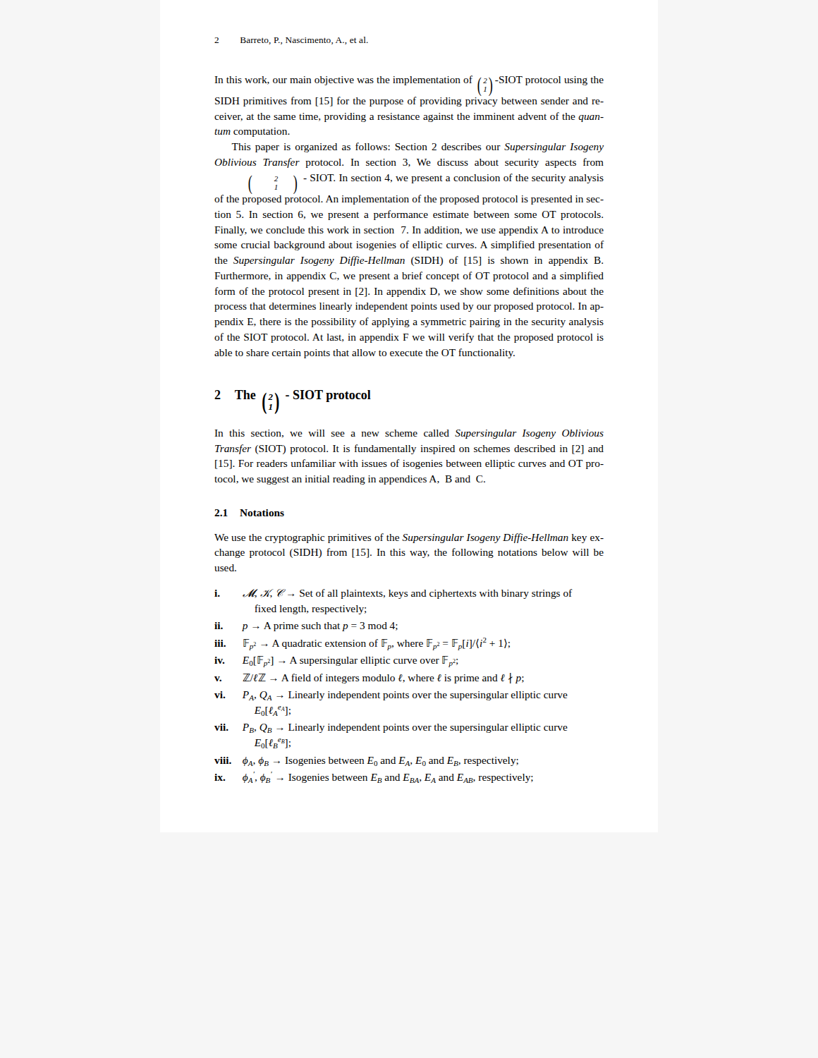2 Barreto, P., Nascimento, A., et al.
In this work, our main objective was the implementation of (21)-SIOT protocol using the SIDH primitives from [15] for the purpose of providing privacy between sender and receiver, at the same time, providing a resistance against the imminent advent of the quantum computation.
This paper is organized as follows: Section 2 describes our Supersingular Isogeny Oblivious Transfer protocol. In section 3, We discuss about security aspects from (21)- SIOT. In section 4, we present a conclusion of the security analysis of the proposed protocol. An implementation of the proposed protocol is presented in section 5. In section 6, we present a performance estimate between some OT protocols. Finally, we conclude this work in section 7. In addition, we use appendix A to introduce some crucial background about isogenies of elliptic curves. A simplified presentation of the Supersingular Isogeny Diffie-Hellman (SIDH) of [15] is shown in appendix B. Furthermore, in appendix C, we present a brief concept of OT protocol and a simplified form of the protocol present in [2]. In appendix D, we show some definitions about the process that determines linearly independent points used by our proposed protocol. In appendix E, there is the possibility of applying a symmetric pairing in the security analysis of the SIOT protocol. At last, in appendix F we will verify that the proposed protocol is able to share certain points that allow to execute the OT functionality.
2 The (21) - SIOT protocol
In this section, we will see a new scheme called Supersingular Isogeny Oblivious Transfer (SIOT) protocol. It is fundamentally inspired on schemes described in [2] and [15]. For readers unfamiliar with issues of isogenies between elliptic curves and OT protocol, we suggest an initial reading in appendices A, B and C.
2.1 Notations
We use the cryptographic primitives of the Supersingular Isogeny Diffie-Hellman key exchange protocol (SIDH) from [15]. In this way, the following notations below will be used.
i. 𝓜, 𝒦, 𝒞 → Set of all plaintexts, keys and ciphertexts with binary strings of fixed length, respectively;
ii. p → A prime such that p = 3 mod 4;
iii. 𝔽p2 → A quadratic extension of 𝔽p, where 𝔽p2 = 𝔽p[i]/⟨i2 + 1⟩;
iv. E0[𝔽p2] → A supersingular elliptic curve over 𝔽p2;
v. ℤ/ℓℤ → A field of integers modulo ℓ, where ℓ is prime and ℓ ∤ p;
vi. PA, QA → Linearly independent points over the supersingular elliptic curve E0[ℓAeA];
vii. PB, QB → Linearly independent points over the supersingular elliptic curve E0[ℓBeB];
viii. ϕA, ϕB → Isogenies between E0 and EA, E0 and EB, respectively;
ix. ϕA′, ϕB′ → Isogenies between EB and EBA, EA and EAB, respectively;